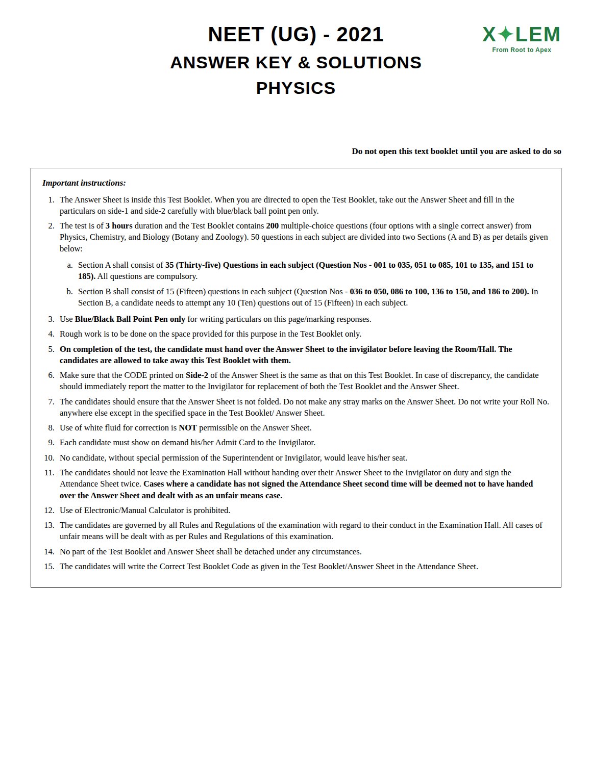X✦LEM
From Root to Apex
NEET (UG) - 2021
ANSWER KEY & SOLUTIONS
PHYSICS
Do not open this text booklet until you are asked to do so
Important instructions:
The Answer Sheet is inside this Test Booklet. When you are directed to open the Test Booklet, take out the Answer Sheet and fill in the particulars on side-1 and side-2 carefully with blue/black ball point pen only.
The test is of 3 hours duration and the Test Booklet contains 200 multiple-choice questions (four options with a single correct answer) from Physics, Chemistry, and Biology (Botany and Zoology). 50 questions in each subject are divided into two Sections (A and B) as per details given below:
Section A shall consist of 35 (Thirty-five) Questions in each subject (Question Nos - 001 to 035, 051 to 085, 101 to 135, and 151 to 185). All questions are compulsory.
Section B shall consist of 15 (Fifteen) questions in each subject (Question Nos - 036 to 050, 086 to 100, 136 to 150, and 186 to 200). In Section B, a candidate needs to attempt any 10 (Ten) questions out of 15 (Fifteen) in each subject.
Use Blue/Black Ball Point Pen only for writing particulars on this page/marking responses.
Rough work is to be done on the space provided for this purpose in the Test Booklet only.
On completion of the test, the candidate must hand over the Answer Sheet to the invigilator before leaving the Room/Hall. The candidates are allowed to take away this Test Booklet with them.
Make sure that the CODE printed on Side-2 of the Answer Sheet is the same as that on this Test Booklet. In case of discrepancy, the candidate should immediately report the matter to the Invigilator for replacement of both the Test Booklet and the Answer Sheet.
The candidates should ensure that the Answer Sheet is not folded. Do not make any stray marks on the Answer Sheet. Do not write your Roll No. anywhere else except in the specified space in the Test Booklet/ Answer Sheet.
Use of white fluid for correction is NOT permissible on the Answer Sheet.
Each candidate must show on demand his/her Admit Card to the Invigilator.
No candidate, without special permission of the Superintendent or Invigilator, would leave his/her seat.
The candidates should not leave the Examination Hall without handing over their Answer Sheet to the Invigilator on duty and sign the Attendance Sheet twice. Cases where a candidate has not signed the Attendance Sheet second time will be deemed not to have handed over the Answer Sheet and dealt with as an unfair means case.
Use of Electronic/Manual Calculator is prohibited.
The candidates are governed by all Rules and Regulations of the examination with regard to their conduct in the Examination Hall. All cases of unfair means will be dealt with as per Rules and Regulations of this examination.
No part of the Test Booklet and Answer Sheet shall be detached under any circumstances.
The candidates will write the Correct Test Booklet Code as given in the Test Booklet/Answer Sheet in the Attendance Sheet.